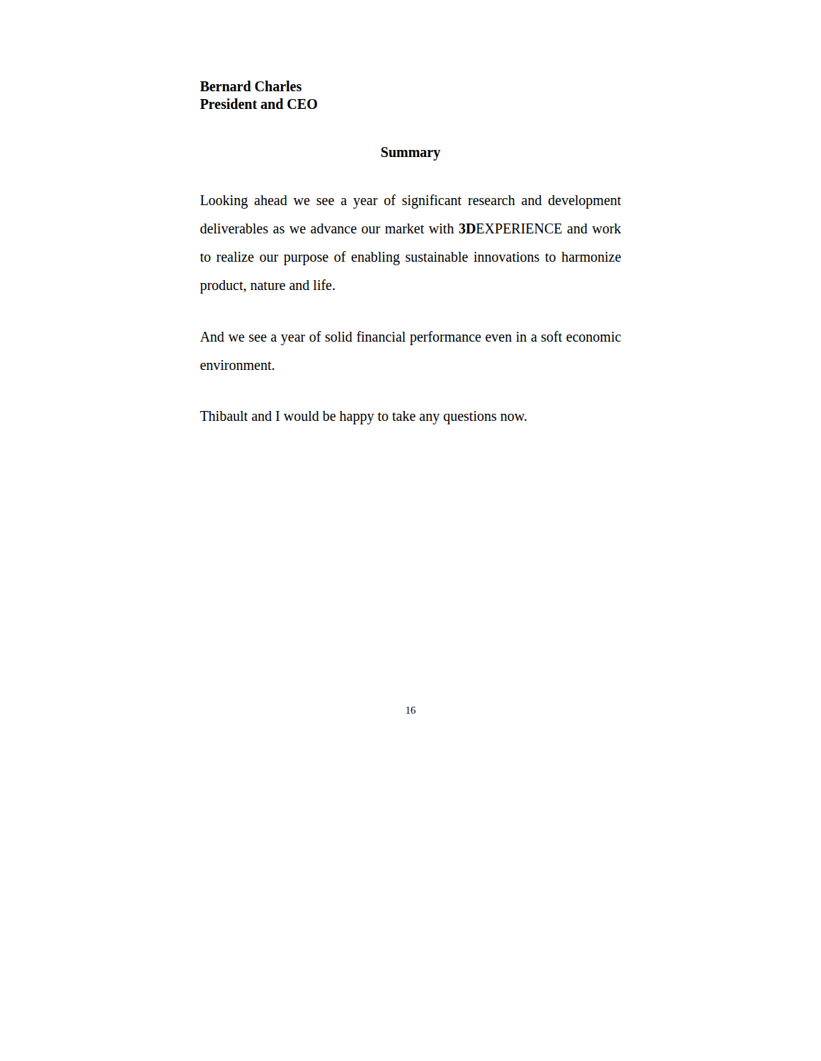Bernard Charles
President and CEO
Summary
Looking ahead we see a year of significant research and development deliverables as we advance our market with 3DEXPERIENCE and work to realize our purpose of enabling sustainable innovations to harmonize product, nature and life.
And we see a year of solid financial performance even in a soft economic environment.
Thibault and I would be happy to take any questions now.
16